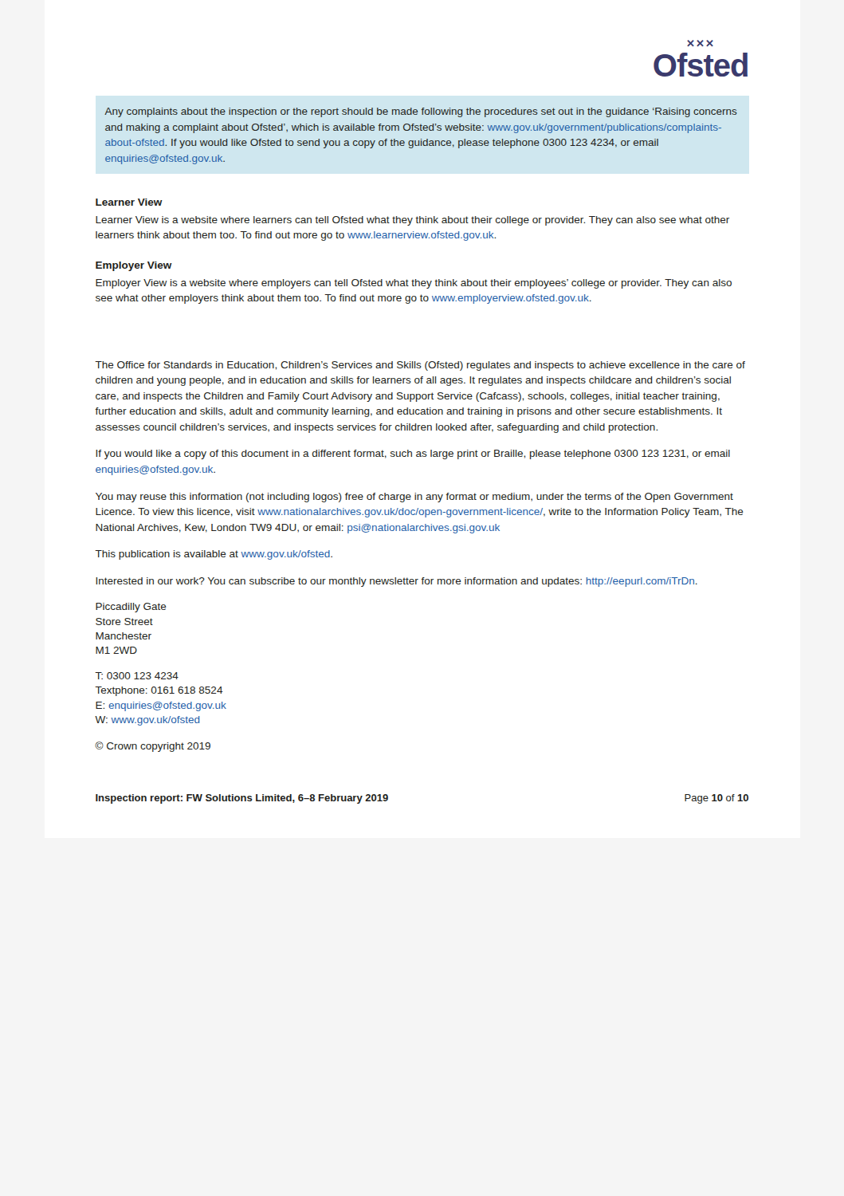✕✕✕Ofsted
Any complaints about the inspection or the report should be made following the procedures set out in the guidance ‘Raising concerns and making a complaint about Ofsted’, which is available from Ofsted’s website: www.gov.uk/government/publications/complaints-about-ofsted. If you would like Ofsted to send you a copy of the guidance, please telephone 0300 123 4234, or email enquiries@ofsted.gov.uk.
Learner View
Learner View is a website where learners can tell Ofsted what they think about their college or provider. They can also see what other learners think about them too. To find out more go to www.learnerview.ofsted.gov.uk.
Employer View
Employer View is a website where employers can tell Ofsted what they think about their employees’ college or provider. They can also see what other employers think about them too. To find out more go to www.employerview.ofsted.gov.uk.
The Office for Standards in Education, Children’s Services and Skills (Ofsted) regulates and inspects to achieve excellence in the care of children and young people, and in education and skills for learners of all ages. It regulates and inspects childcare and children’s social care, and inspects the Children and Family Court Advisory and Support Service (Cafcass), schools, colleges, initial teacher training, further education and skills, adult and community learning, and education and training in prisons and other secure establishments. It assesses council children’s services, and inspects services for children looked after, safeguarding and child protection.
If you would like a copy of this document in a different format, such as large print or Braille, please telephone 0300 123 1231, or email enquiries@ofsted.gov.uk.
You may reuse this information (not including logos) free of charge in any format or medium, under the terms of the Open Government Licence. To view this licence, visit www.nationalarchives.gov.uk/doc/open-government-licence/, write to the Information Policy Team, The National Archives, Kew, London TW9 4DU, or email: psi@nationalarchives.gsi.gov.uk
This publication is available at www.gov.uk/ofsted.
Interested in our work? You can subscribe to our monthly newsletter for more information and updates: http://eepurl.com/iTrDn.
Piccadilly Gate
Store Street
Manchester
M1 2WD
T: 0300 123 4234
Textphone: 0161 618 8524
E: enquiries@ofsted.gov.uk
W: www.gov.uk/ofsted
© Crown copyright 2019
Inspection report: FW Solutions Limited, 6–8 February 2019
Page 10 of 10